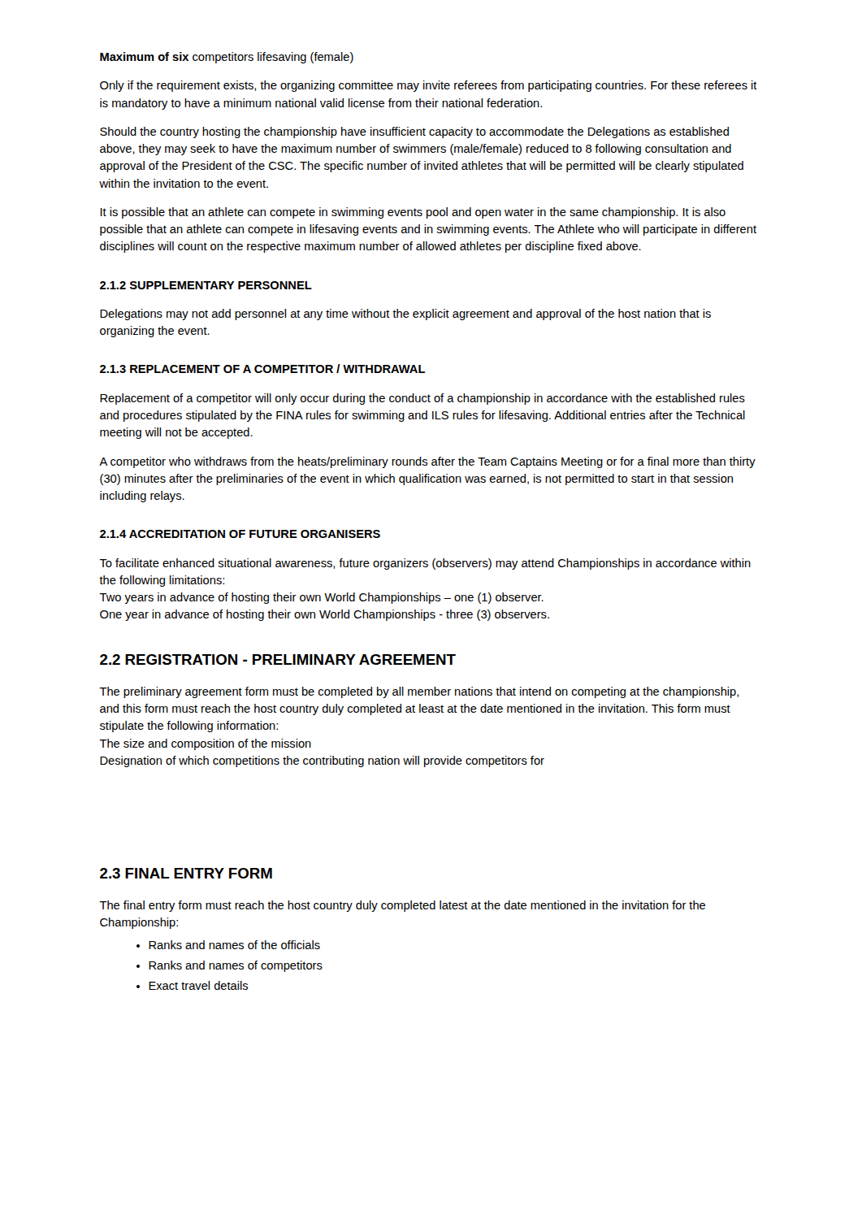Maximum of six competitors lifesaving (female)
Only if the requirement exists, the organizing committee may invite referees from participating countries. For these referees it is mandatory to have a minimum national valid license from their national federation.
Should the country hosting the championship have insufficient capacity to accommodate the Delegations as established above, they may seek to have the maximum number of swimmers (male/female) reduced to 8 following consultation and approval of the President of the CSC. The specific number of invited athletes that will be permitted will be clearly stipulated within the invitation to the event.
It is possible that an athlete can compete in swimming events pool and open water in the same championship. It is also possible that an athlete can compete in lifesaving events and in swimming events. The Athlete who will participate in different disciplines will count on the respective maximum number of allowed athletes per discipline fixed above.
2.1.2 SUPPLEMENTARY PERSONNEL
Delegations may not add personnel at any time without the explicit agreement and approval of the host nation that is organizing the event.
2.1.3 REPLACEMENT OF A COMPETITOR / WITHDRAWAL
Replacement of a competitor will only occur during the conduct of a championship in accordance with the established rules and procedures stipulated by the FINA rules for swimming and ILS rules for lifesaving. Additional entries after the Technical meeting will not be accepted.
A competitor who withdraws from the heats/preliminary rounds after the Team Captains Meeting or for a final more than thirty (30) minutes after the preliminaries of the event in which qualification was earned, is not permitted to start in that session including relays.
2.1.4 ACCREDITATION OF FUTURE ORGANISERS
To facilitate enhanced situational awareness, future organizers (observers) may attend Championships in accordance within the following limitations:
Two years in advance of hosting their own World Championships – one (1) observer.
One year in advance of hosting their own World Championships - three (3) observers.
2.2 REGISTRATION - PRELIMINARY AGREEMENT
The preliminary agreement form must be completed by all member nations that intend on competing at the championship, and this form must reach the host country duly completed at least at the date mentioned in the invitation. This form must stipulate the following information:
The size and composition of the mission
Designation of which competitions the contributing nation will provide competitors for
2.3 FINAL ENTRY FORM
The final entry form must reach the host country duly completed latest at the date mentioned in the invitation for the Championship:
Ranks and names of the officials
Ranks and names of competitors
Exact travel details